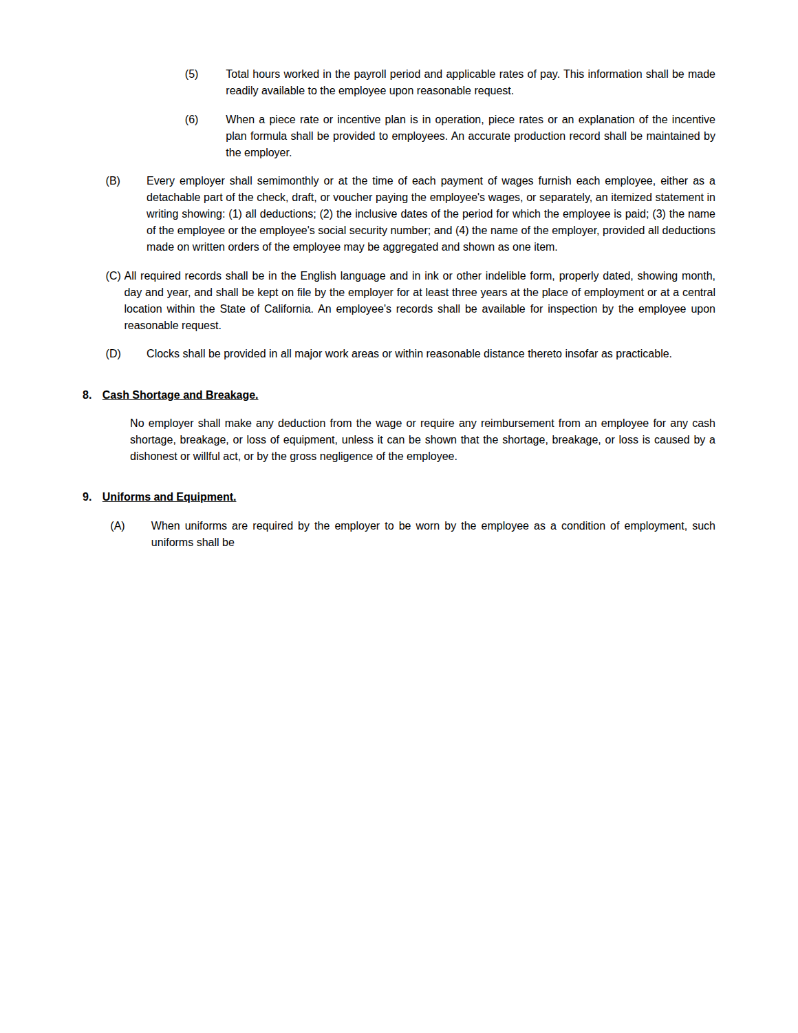(5) Total hours worked in the payroll period and applicable rates of pay. This information shall be made readily available to the employee upon reasonable request.
(6) When a piece rate or incentive plan is in operation, piece rates or an explanation of the incentive plan formula shall be provided to employees. An accurate production record shall be maintained by the employer.
(B) Every employer shall semimonthly or at the time of each payment of wages furnish each employee, either as a detachable part of the check, draft, or voucher paying the employee's wages, or separately, an itemized statement in writing showing: (1) all deductions; (2) the inclusive dates of the period for which the employee is paid; (3) the name of the employee or the employee's social security number; and (4) the name of the employer, provided all deductions made on written orders of the employee may be aggregated and shown as one item.
(C) All required records shall be in the English language and in ink or other indelible form, properly dated, showing month, day and year, and shall be kept on file by the employer for at least three years at the place of employment or at a central location within the State of California. An employee's records shall be available for inspection by the employee upon reasonable request.
(D) Clocks shall be provided in all major work areas or within reasonable distance thereto insofar as practicable.
8. Cash Shortage and Breakage.
No employer shall make any deduction from the wage or require any reimbursement from an employee for any cash shortage, breakage, or loss of equipment, unless it can be shown that the shortage, breakage, or loss is caused by a dishonest or willful act, or by the gross negligence of the employee.
9. Uniforms and Equipment.
(A) When uniforms are required by the employer to be worn by the employee as a condition of employment, such uniforms shall be